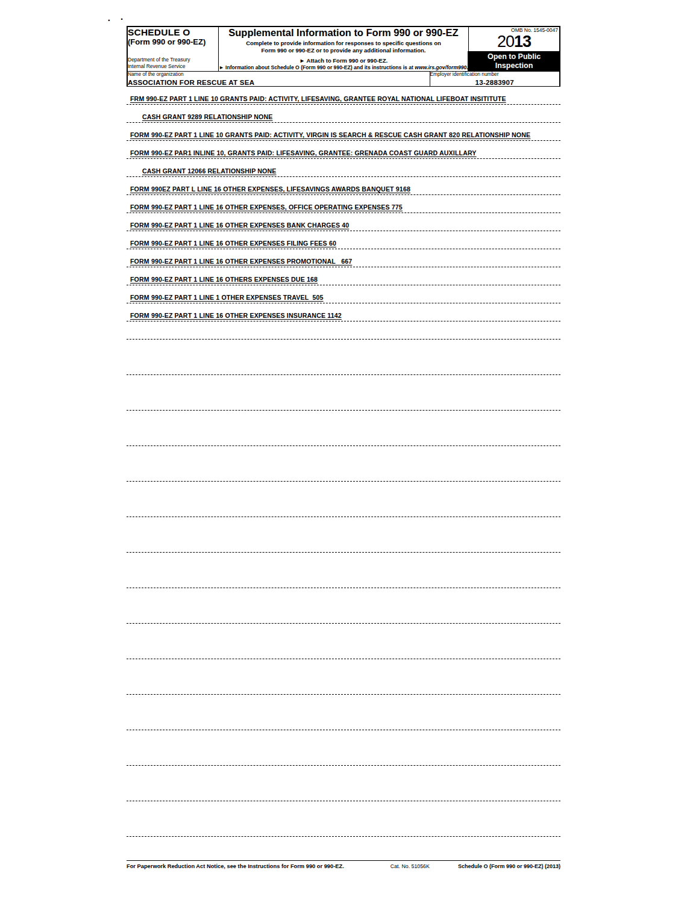• •
| SCHEDULE O (Form 990 or 990-EZ) Department of the Treasury Internal Revenue Service | Supplemental Information to Form 990 or 990-EZ Complete to provide information for responses to specific questions on Form 990 or 990-EZ or to provide any additional information. ► Attach to Form 990 or 990-EZ. ► Information about Schedule O (Form 990 or 990-EZ) and its instructions is at www.irs.gov/form990. | OMB No. 1545-0047 20 13 Open to Public Inspection |
| Name of the organization ASSOCIATION FOR RESCUE AT SEA | Employer identification number 13-2883907 |
FRM 990-EZ PART 1 LINE 10 GRANTS PAID: ACTIVITY, LIFESAVING, GRANTEE ROYAL NATIONAL LIFEBOAT INSITITUTE
CASH GRANT 9289 RELATIONSHIP NONE
FORM 990-EZ PART 1 LINE 10 GRANTS PAID: ACTIVITY, VIRGIN IS SEARCH & RESCUE CASH GRANT 820 RELATIONSHIP NONE
FORM 990-EZ PAR1 INLINE 10, GRANTS PAID: LIFESAVING, GRANTEE: GRENADA COAST GUARD AUXILLARY
CASH GRANT 12066 RELATIONSHIP NONE
FORM 990EZ PART L LINE 16 OTHER EXPENSES, LIFESAVINGS AWARDS BANQUET 9168
FORM 990-EZ PART 1 LINE 16 OTHER EXPENSES, OFFICE OPERATING EXPENSES 775
FORM 990-EZ PART 1 LINE 16 OTHER EXPENSES BANK CHARGES 40
FORM 990-EZ PART 1 LINE 16 OTHER EXPENSES FILING FEES 60
FORM 990-EZ PART 1 LINE 16 OTHER EXPENSES PROMOTIONAL 667
FORM 990-EZ PART 1 LINE 16 OTHERS EXPENSES DUE 168
FORM 990-EZ PART 1 LINE 1 OTHER EXPENSES TRAVEL 505
FORM 990-EZ PART 1 LINE 16 OTHER EXPENSES INSURANCE 1142
For Paperwork Reduction Act Notice, see the Instructions for Form 990 or 990-EZ.
Cat. No. 51056K
Schedule O (Form 990 or 990-EZ) (2013)